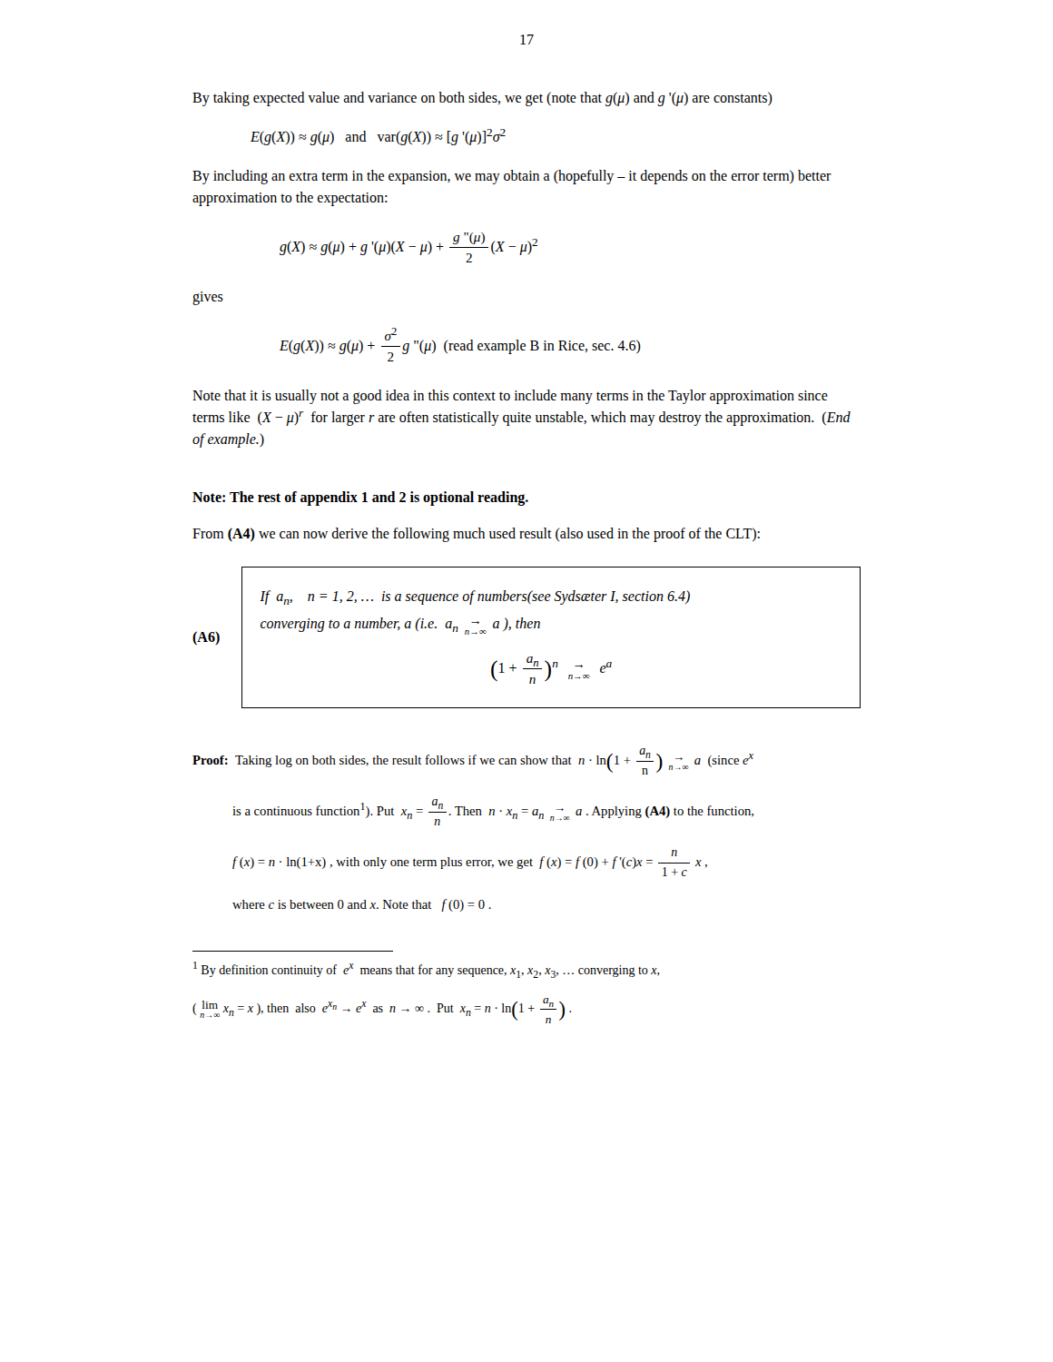17
By taking expected value and variance on both sides, we get (note that g(μ) and g '(μ) are constants)
E(g(X)) ≈ g(μ) and var(g(X)) ≈ [g '(μ)]2σ2
By including an extra term in the expansion, we may obtain a (hopefully – it depends on the error term) better approximation to the expectation:
g(X) ≈ g(μ) + g '(μ)(X − μ) + g "(μ) 2(X − μ)2
gives
E(g(X)) ≈ g(μ) + σ22 g "(μ) (read example B in Rice, sec. 4.6)
Note that it is usually not a good idea in this context to include many terms in the Taylor approximation since terms like (X − μ)r for larger r are often statistically quite unstable, which may destroy the approximation. (End of example.)
Note: The rest of appendix 1 and 2 is optional reading.
From (A4) we can now derive the following much used result (also used in the proof of the CLT):
(A6)
If an, n = 1, 2, … is a sequence of numbers(see Sydsæter I, section 6.4)
converging to a number, a (i.e. an →n→∞ a ), then
(1 + an n)n →n→∞ ea
Proof: Taking log on both sides, the result follows if we can show that n · ln(1 + an n) →n→∞ a (since ex
is a continuous function1). Put xn = an n. Then n · xn = an →n→∞ a . Applying (A4) to the function,
f (x) = n · ln(1+x) , with only one term plus error, we get f (x) = f (0) + f '(c)x = n 1 + c x ,
where c is between 0 and x. Note that f (0) = 0 .
1 By definition continuity of ex means that for any sequence, x1, x2, x3, … converging to x,
( lim n→∞ xn = x ), then also exn → ex as n → ∞ . Put xn = n · ln(1 + an n) .